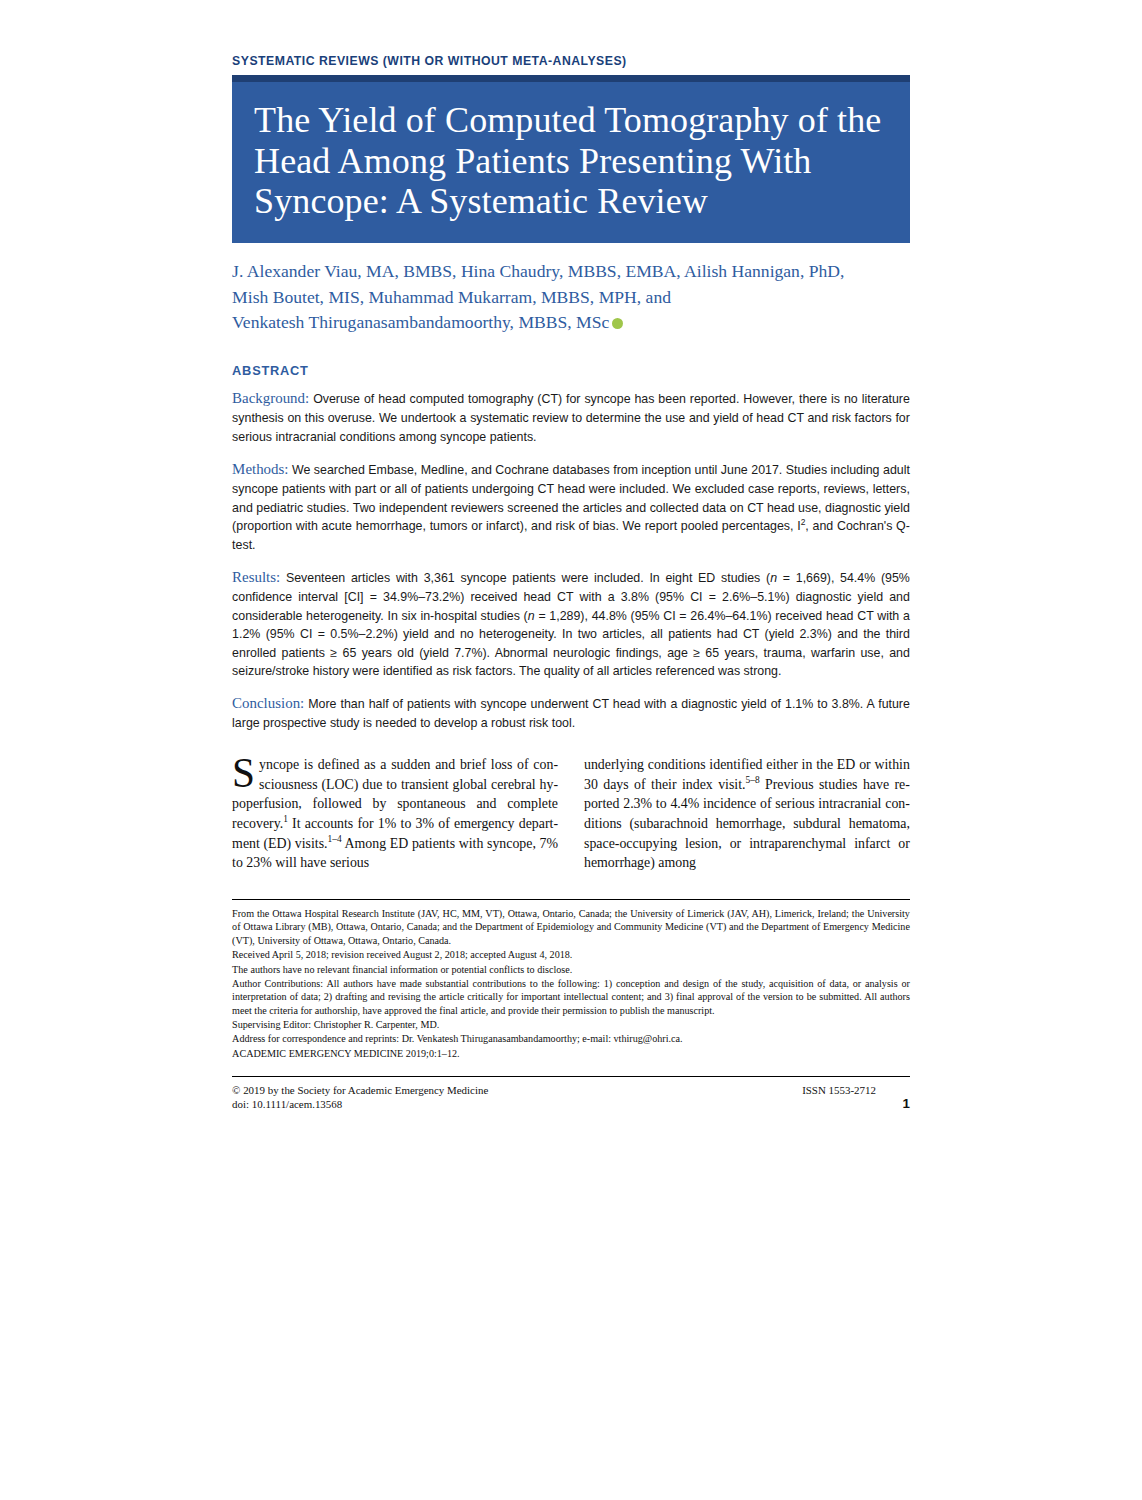SYSTEMATIC REVIEWS (WITH OR WITHOUT META-ANALYSES)
The Yield of Computed Tomography of the
Head Among Patients Presenting With
Syncope: A Systematic Review
J. Alexander Viau, MA, BMBS, Hina Chaudry, MBBS, EMBA, Ailish Hannigan, PhD,
Mish Boutet, MIS, Muhammad Mukarram, MBBS, MPH, and
Venkatesh Thiruganasambandamoorthy, MBBS, MSc
ABSTRACT
Background: Overuse of head computed tomography (CT) for syncope has been reported. However, there is no literature synthesis on this overuse. We undertook a systematic review to determine the use and yield of head CT and risk factors for serious intracranial conditions among syncope patients.
Methods: We searched Embase, Medline, and Cochrane databases from inception until June 2017. Studies including adult syncope patients with part or all of patients undergoing CT head were included. We excluded case reports, reviews, letters, and pediatric studies. Two independent reviewers screened the articles and collected data on CT head use, diagnostic yield (proportion with acute hemorrhage, tumors or infarct), and risk of bias. We report pooled percentages, I2, and Cochran's Q-test.
Results: Seventeen articles with 3,361 syncope patients were included. In eight ED studies (n = 1,669), 54.4% (95% confidence interval [CI] = 34.9%–73.2%) received head CT with a 3.8% (95% CI = 2.6%–5.1%) diagnostic yield and considerable heterogeneity. In six in-hospital studies (n = 1,289), 44.8% (95% CI = 26.4%–64.1%) received head CT with a 1.2% (95% CI = 0.5%–2.2%) yield and no heterogeneity. In two articles, all patients had CT (yield 2.3%) and the third enrolled patients ≥ 65 years old (yield 7.7%). Abnormal neurologic findings, age ≥ 65 years, trauma, warfarin use, and seizure/stroke history were identified as risk factors. The quality of all articles referenced was strong.
Conclusion: More than half of patients with syncope underwent CT head with a diagnostic yield of 1.1% to 3.8%. A future large prospective study is needed to develop a robust risk tool.
Syncope is defined as a sudden and brief loss of consciousness (LOC) due to transient global cerebral hypoperfusion, followed by spontaneous and complete recovery.1 It accounts for 1% to 3% of emergency department (ED) visits.1–4 Among ED patients with syncope, 7% to 23% will have serious
underlying conditions identified either in the ED or within 30 days of their index visit.5–8 Previous studies have reported 2.3% to 4.4% incidence of serious intracranial conditions (subarachnoid hemorrhage, subdural hematoma, space-occupying lesion, or intraparenchymal infarct or hemorrhage) among
From the Ottawa Hospital Research Institute (JAV, HC, MM, VT), Ottawa, Ontario, Canada; the University of Limerick (JAV, AH), Limerick, Ireland; the University of Ottawa Library (MB), Ottawa, Ontario, Canada; and the Department of Epidemiology and Community Medicine (VT) and the Department of Emergency Medicine (VT), University of Ottawa, Ottawa, Ontario, Canada.
Received April 5, 2018; revision received August 2, 2018; accepted August 4, 2018.
The authors have no relevant financial information or potential conflicts to disclose.
Author Contributions: All authors have made substantial contributions to the following: 1) conception and design of the study, acquisition of data, or analysis or interpretation of data; 2) drafting and revising the article critically for important intellectual content; and 3) final approval of the version to be submitted. All authors meet the criteria for authorship, have approved the final article, and provide their permission to publish the manuscript.
Supervising Editor: Christopher R. Carpenter, MD.
Address for correspondence and reprints: Dr. Venkatesh Thiruganasambandamoorthy; e-mail: vthirug@ohri.ca.
ACADEMIC EMERGENCY MEDICINE 2019;0:1–12.
© 2019 by the Society for Academic Emergency Medicine
doi: 10.1111/acem.13568
ISSN 1553-2712 1